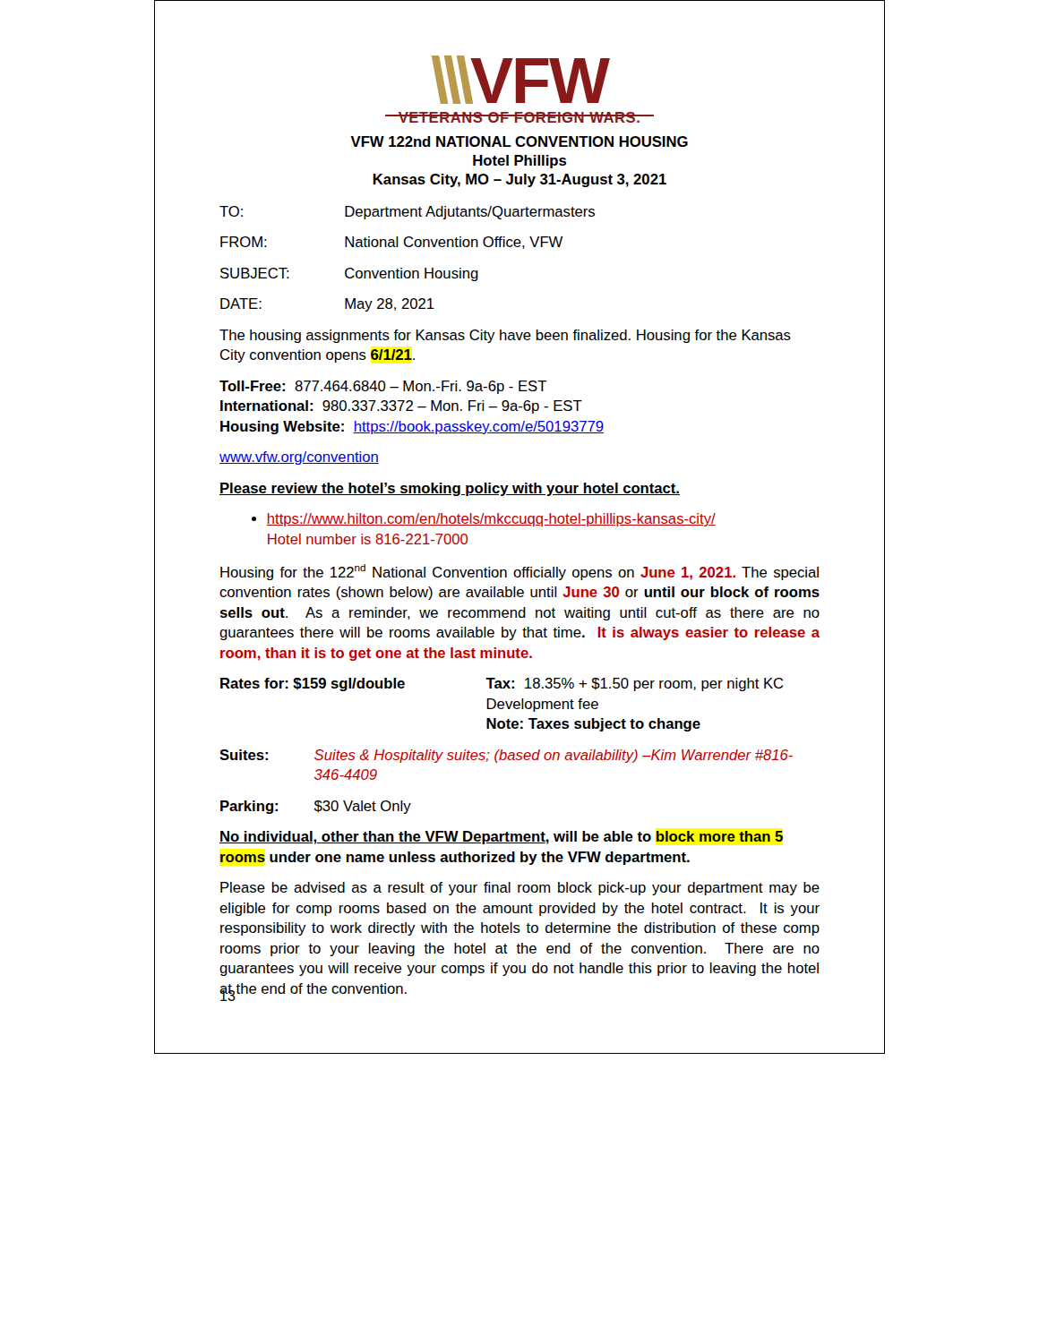\\\VFW
VETERANS OF FOREIGN WARS.
VFW 122nd NATIONAL CONVENTION HOUSING
Hotel Phillips
Kansas City, MO – July 31-August 3, 2021
TO:
Department Adjutants/Quartermasters
FROM:
National Convention Office, VFW
SUBJECT:
Convention Housing
DATE:
May 28, 2021
The housing assignments for Kansas City have been finalized. Housing for the Kansas City convention opens 6/1/21.
Toll-Free: 877.464.6840 – Mon.-Fri. 9a-6p - EST
International: 980.337.3372 – Mon. Fri – 9a-6p - EST
Housing Website: https://book.passkey.com/e/50193779
www.vfw.org/convention
Please review the hotel’s smoking policy with your hotel contact.
https://www.hilton.com/en/hotels/mkccuqq-hotel-phillips-kansas-city/
Hotel number is 816-221-7000
Housing for the 122nd National Convention officially opens on June 1, 2021. The special convention rates (shown below) are available until June 30 or until our block of rooms sells out. As a reminder, we recommend not waiting until cut-off as there are no guarantees there will be rooms available by that time. It is always easier to release a room, than it is to get one at the last minute.
Rates for: $159 sgl/double
Tax: 18.35% + $1.50 per room, per night KC Development fee
Note: Taxes subject to change
Suites:
Suites & Hospitality suites; (based on availability) –Kim Warrender #816-346-4409
Parking:
$30 Valet Only
No individual, other than the VFW Department, will be able to block more than 5 rooms under one name unless authorized by the VFW department.
Please be advised as a result of your final room block pick-up your department may be eligible for comp rooms based on the amount provided by the hotel contract. It is your responsibility to work directly with the hotels to determine the distribution of these comp rooms prior to your leaving the hotel at the end of the convention. There are no guarantees you will receive your comps if you do not handle this prior to leaving the hotel at the end of the convention.
13